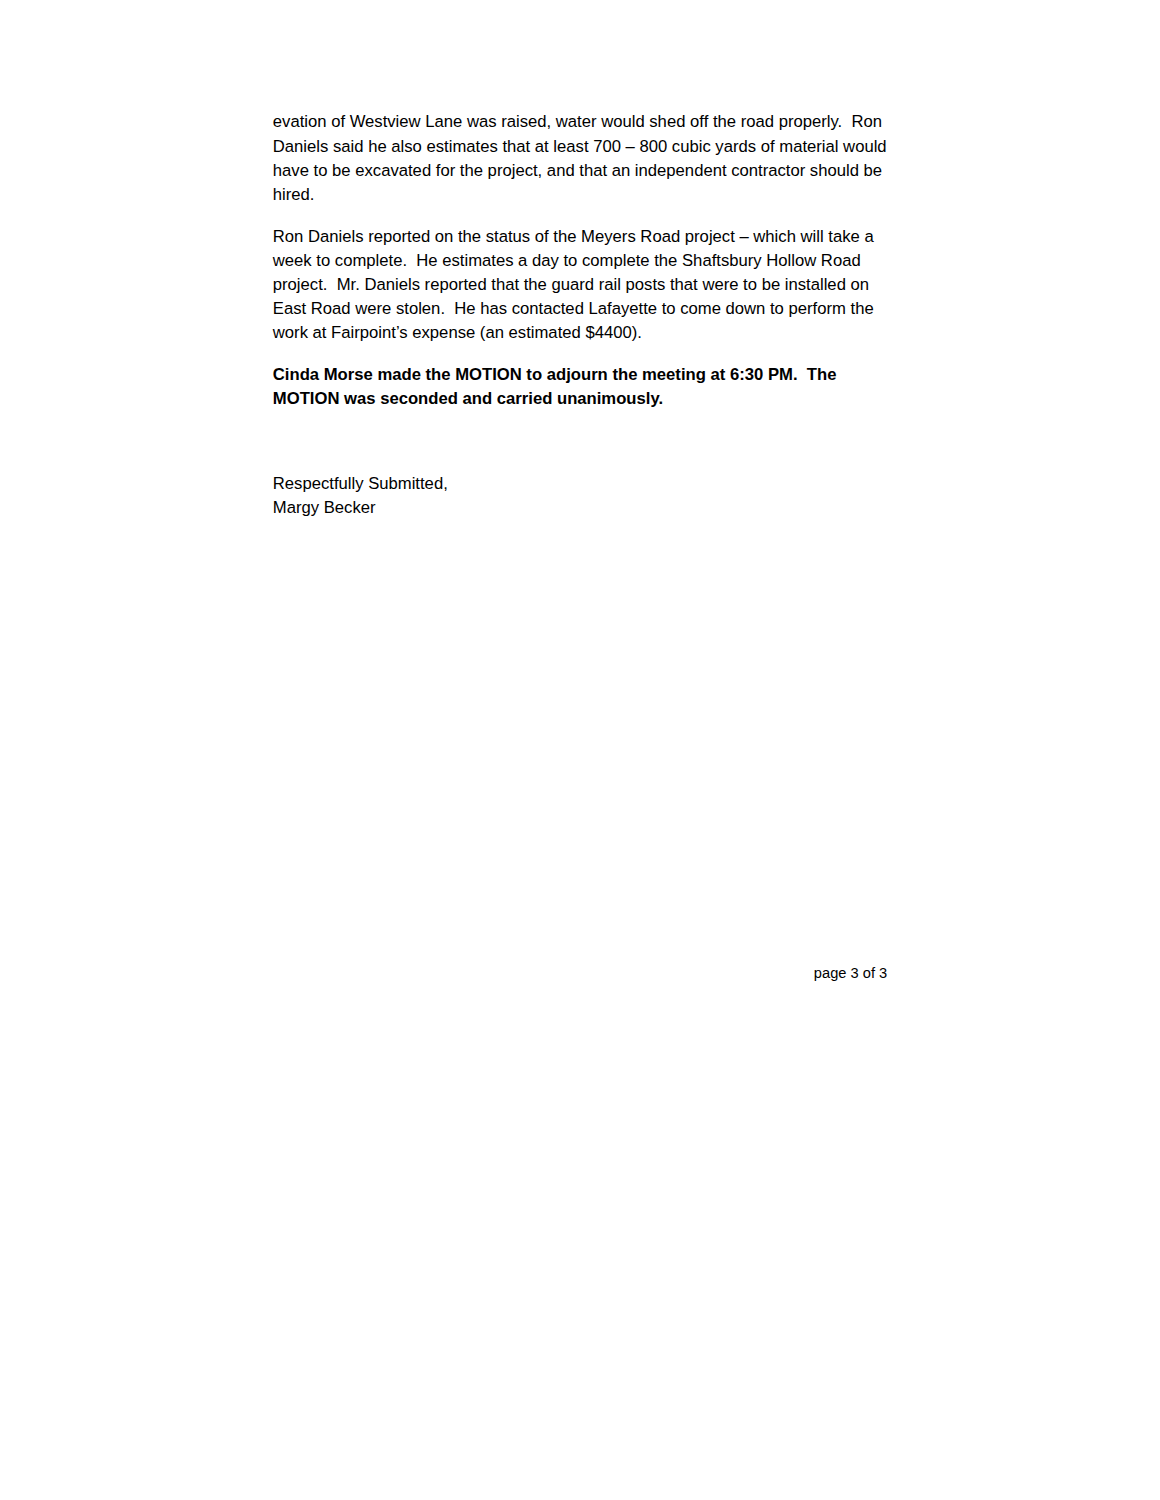evation of Westview Lane was raised, water would shed off the road properly. Ron Daniels said he also estimates that at least 700 – 800 cubic yards of material would have to be excavated for the project, and that an independent contractor should be hired.
Ron Daniels reported on the status of the Meyers Road project – which will take a week to complete. He estimates a day to complete the Shaftsbury Hollow Road project. Mr. Daniels reported that the guard rail posts that were to be installed on East Road were stolen. He has contacted Lafayette to come down to perform the work at Fairpoint’s expense (an estimated $4400).
Cinda Morse made the MOTION to adjourn the meeting at 6:30 PM. The MOTION was seconded and carried unanimously.
Respectfully Submitted,
Margy Becker
page 3 of 3